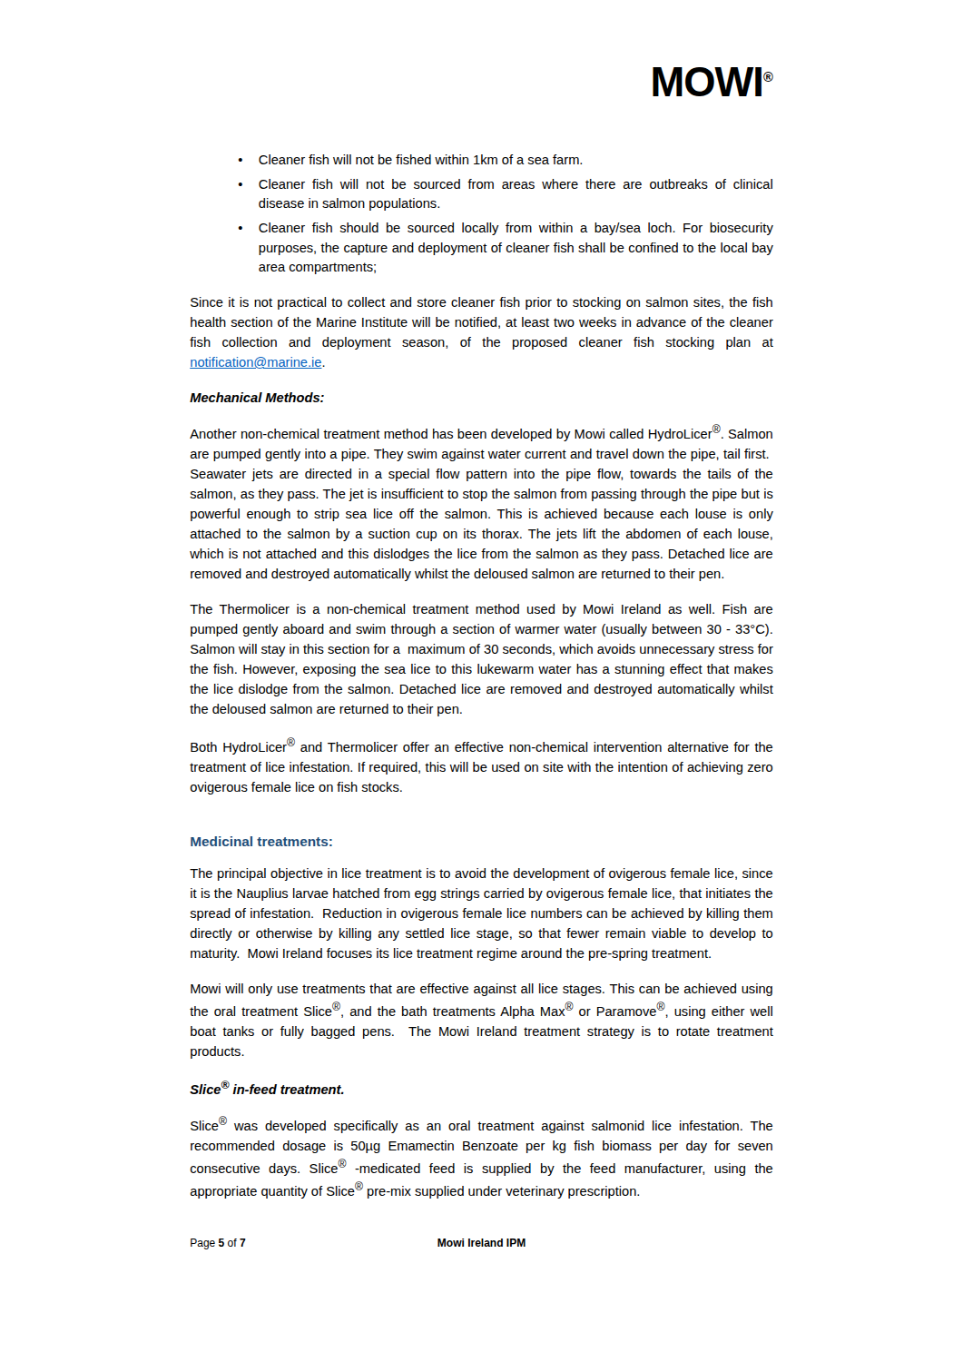MOWI®
Cleaner fish will not be fished within 1km of a sea farm.
Cleaner fish will not be sourced from areas where there are outbreaks of clinical disease in salmon populations.
Cleaner fish should be sourced locally from within a bay/sea loch. For biosecurity purposes, the capture and deployment of cleaner fish shall be confined to the local bay area compartments;
Since it is not practical to collect and store cleaner fish prior to stocking on salmon sites, the fish health section of the Marine Institute will be notified, at least two weeks in advance of the cleaner fish collection and deployment season, of the proposed cleaner fish stocking plan at notification@marine.ie.
Mechanical Methods:
Another non-chemical treatment method has been developed by Mowi called HydroLicer®. Salmon are pumped gently into a pipe. They swim against water current and travel down the pipe, tail first. Seawater jets are directed in a special flow pattern into the pipe flow, towards the tails of the salmon, as they pass. The jet is insufficient to stop the salmon from passing through the pipe but is powerful enough to strip sea lice off the salmon. This is achieved because each louse is only attached to the salmon by a suction cup on its thorax. The jets lift the abdomen of each louse, which is not attached and this dislodges the lice from the salmon as they pass. Detached lice are removed and destroyed automatically whilst the deloused salmon are returned to their pen.
The Thermolicer is a non-chemical treatment method used by Mowi Ireland as well. Fish are pumped gently aboard and swim through a section of warmer water (usually between 30 - 33°C). Salmon will stay in this section for a maximum of 30 seconds, which avoids unnecessary stress for the fish. However, exposing the sea lice to this lukewarm water has a stunning effect that makes the lice dislodge from the salmon. Detached lice are removed and destroyed automatically whilst the deloused salmon are returned to their pen.
Both HydroLicer® and Thermolicer offer an effective non-chemical intervention alternative for the treatment of lice infestation. If required, this will be used on site with the intention of achieving zero ovigerous female lice on fish stocks.
Medicinal treatments:
The principal objective in lice treatment is to avoid the development of ovigerous female lice, since it is the Nauplius larvae hatched from egg strings carried by ovigerous female lice, that initiates the spread of infestation. Reduction in ovigerous female lice numbers can be achieved by killing them directly or otherwise by killing any settled lice stage, so that fewer remain viable to develop to maturity. Mowi Ireland focuses its lice treatment regime around the pre-spring treatment.
Mowi will only use treatments that are effective against all lice stages. This can be achieved using the oral treatment Slice®, and the bath treatments Alpha Max® or Paramove®, using either well boat tanks or fully bagged pens. The Mowi Ireland treatment strategy is to rotate treatment products.
Slice® in-feed treatment.
Slice® was developed specifically as an oral treatment against salmonid lice infestation. The recommended dosage is 50µg Emamectin Benzoate per kg fish biomass per day for seven consecutive days. Slice® -medicated feed is supplied by the feed manufacturer, using the appropriate quantity of Slice® pre-mix supplied under veterinary prescription.
Page 5 of 7
Mowi Ireland IPM